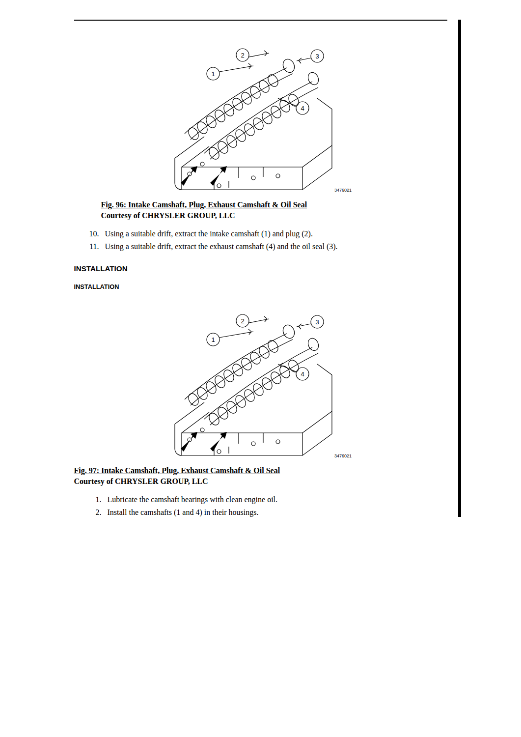1 2 3 4 3476021
Fig. 96: Intake Camshaft, Plug, Exhaust Camshaft & Oil Seal Courtesy of CHRYSLER GROUP, LLC
Using a suitable drift, extract the intake camshaft (1) and plug (2).
Using a suitable drift, extract the exhaust camshaft (4) and the oil seal (3).
INSTALLATION
INSTALLATION
1 2 3 4 3476021
Fig. 97: Intake Camshaft, Plug, Exhaust Camshaft & Oil Seal Courtesy of CHRYSLER GROUP, LLC
Lubricate the camshaft bearings with clean engine oil.
Install the camshafts (1 and 4) in their housings.